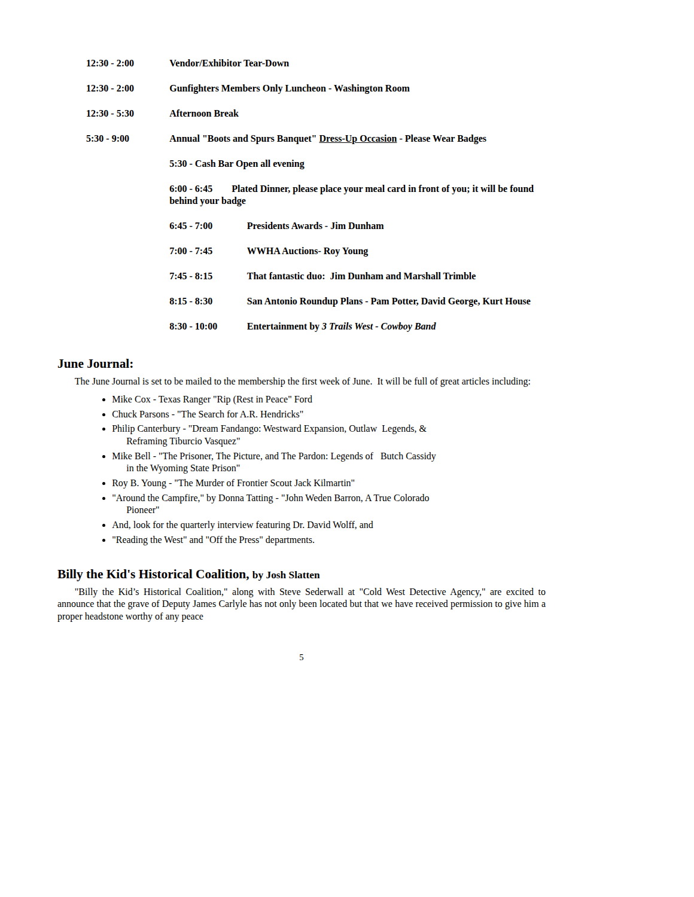12:30 - 2:00
Vendor/Exhibitor Tear-Down
12:30 - 2:00
Gunfighters Members Only Luncheon - Washington Room
12:30 - 5:30
Afternoon Break
5:30 - 9:00
Annual "Boots and Spurs Banquet" Dress-Up Occasion - Please Wear Badges
5:30 - Cash Bar Open all evening
6:00 - 6:45 Plated Dinner, please place your meal card in front of you; it will be found behind your badge
6:45 - 7:00
Presidents Awards - Jim Dunham
7:00 - 7:45
WWHA Auctions- Roy Young
7:45 - 8:15
That fantastic duo: Jim Dunham and Marshall Trimble
8:15 - 8:30
San Antonio Roundup Plans - Pam Potter, David George, Kurt House
8:30 - 10:00
Entertainment by 3 Trails West - Cowboy Band
June Journal:
The June Journal is set to be mailed to the membership the first week of June. It will be full of great articles including:
Mike Cox - Texas Ranger "Rip (Rest in Peace" Ford
Chuck Parsons - "The Search for A.R. Hendricks"
Philip Canterbury - "Dream Fandango: Westward Expansion, Outlaw Legends, & Reframing Tiburcio Vasquez"
Mike Bell - "The Prisoner, The Picture, and The Pardon: Legends of Butch Cassidy in the Wyoming State Prison"
Roy B. Young - "The Murder of Frontier Scout Jack Kilmartin"
"Around the Campfire," by Donna Tatting - "John Weden Barron, A True Colorado Pioneer"
And, look for the quarterly interview featuring Dr. David Wolff, and
"Reading the West" and "Off the Press" departments.
Billy the Kid's Historical Coalition, by Josh Slatten
"Billy the Kid’s Historical Coalition," along with Steve Sederwall at "Cold West Detective Agency," are excited to announce that the grave of Deputy James Carlyle has not only been located but that we have received permission to give him a proper headstone worthy of any peace
5